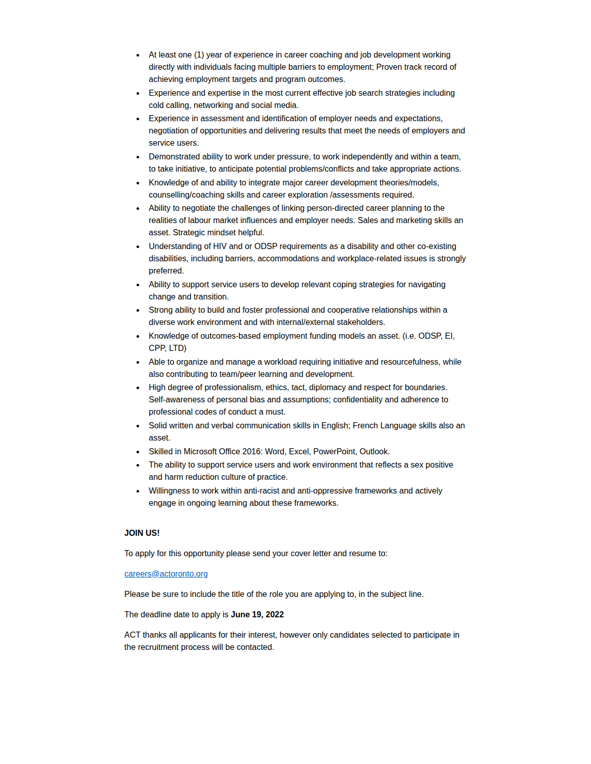At least one (1) year of experience in career coaching and job development working directly with individuals facing multiple barriers to employment; Proven track record of achieving employment targets and program outcomes.
Experience and expertise in the most current effective job search strategies including cold calling, networking and social media.
Experience in assessment and identification of employer needs and expectations, negotiation of opportunities and delivering results that meet the needs of employers and service users.
Demonstrated ability to work under pressure, to work independently and within a team, to take initiative, to anticipate potential problems/conflicts and take appropriate actions.
Knowledge of and ability to integrate major career development theories/models, counselling/coaching skills and career exploration /assessments required.
Ability to negotiate the challenges of linking person-directed career planning to the realities of labour market influences and employer needs. Sales and marketing skills an asset. Strategic mindset helpful.
Understanding of HIV and or ODSP requirements as a disability and other co-existing disabilities, including barriers, accommodations and workplace-related issues is strongly preferred.
Ability to support service users to develop relevant coping strategies for navigating change and transition.
Strong ability to build and foster professional and cooperative relationships within a diverse work environment and with internal/external stakeholders.
Knowledge of outcomes-based employment funding models an asset. (i.e. ODSP, EI, CPP, LTD)
Able to organize and manage a workload requiring initiative and resourcefulness, while also contributing to team/peer learning and development.
High degree of professionalism, ethics, tact, diplomacy and respect for boundaries. Self-awareness of personal bias and assumptions; confidentiality and adherence to professional codes of conduct a must.
Solid written and verbal communication skills in English; French Language skills also an asset.
Skilled in Microsoft Office 2016: Word, Excel, PowerPoint, Outlook.
The ability to support service users and work environment that reflects a sex positive and harm reduction culture of practice.
Willingness to work within anti-racist and anti-oppressive frameworks and actively engage in ongoing learning about these frameworks.
JOIN US!
To apply for this opportunity please send your cover letter and resume to:
careers@actoronto.org
Please be sure to include the title of the role you are applying to, in the subject line.
The deadline date to apply is June 19, 2022
ACT thanks all applicants for their interest, however only candidates selected to participate in the recruitment process will be contacted.